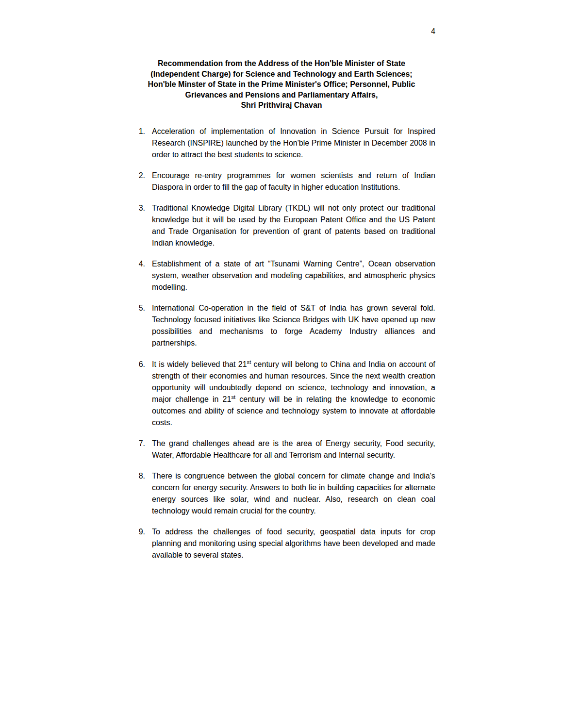4
Recommendation from the Address of the Hon'ble Minister of State
(Independent Charge) for Science and Technology and Earth Sciences;
Hon'ble Minster of State in the Prime Minister's Office; Personnel, Public
Grievances and Pensions and Parliamentary Affairs,
Shri Prithviraj Chavan
Acceleration of implementation of Innovation in Science Pursuit for Inspired Research (INSPIRE) launched by the Hon'ble Prime Minister in December 2008 in order to attract the best students to science.
Encourage re-entry programmes for women scientists and return of Indian Diaspora in order to fill the gap of faculty in higher education Institutions.
Traditional Knowledge Digital Library (TKDL) will not only protect our traditional knowledge but it will be used by the European Patent Office and the US Patent and Trade Organisation for prevention of grant of patents based on traditional Indian knowledge.
Establishment of a state of art “Tsunami Warning Centre”, Ocean observation system, weather observation and modeling capabilities, and atmospheric physics modelling.
International Co-operation in the field of S&T of India has grown several fold. Technology focused initiatives like Science Bridges with UK have opened up new possibilities and mechanisms to forge Academy Industry alliances and partnerships.
It is widely believed that 21st century will belong to China and India on account of strength of their economies and human resources. Since the next wealth creation opportunity will undoubtedly depend on science, technology and innovation, a major challenge in 21st century will be in relating the knowledge to economic outcomes and ability of science and technology system to innovate at affordable costs.
The grand challenges ahead are is the area of Energy security, Food security, Water, Affordable Healthcare for all and Terrorism and Internal security.
There is congruence between the global concern for climate change and India's concern for energy security. Answers to both lie in building capacities for alternate energy sources like solar, wind and nuclear. Also, research on clean coal technology would remain crucial for the country.
To address the challenges of food security, geospatial data inputs for crop planning and monitoring using special algorithms have been developed and made available to several states.